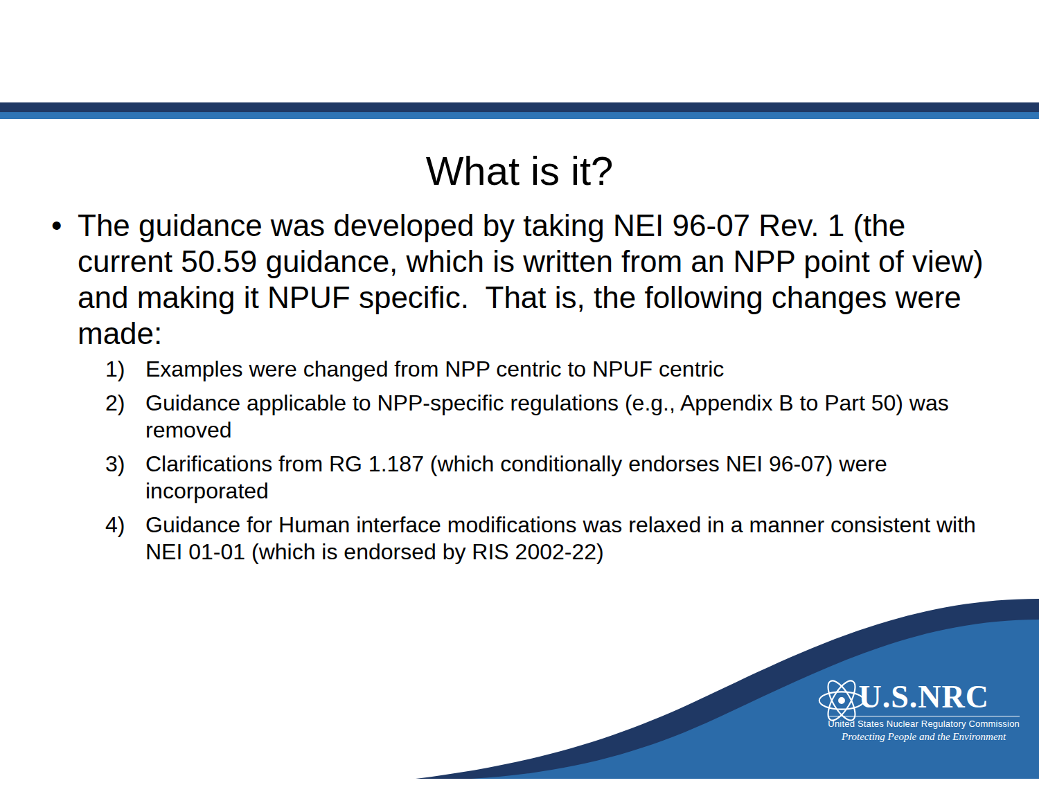What is it?
The guidance was developed by taking NEI 96-07 Rev. 1 (the current 50.59 guidance, which is written from an NPP point of view) and making it NPUF specific. That is, the following changes were made:
Examples were changed from NPP centric to NPUF centric
Guidance applicable to NPP-specific regulations (e.g., Appendix B to Part 50) was removed
Clarifications from RG 1.187 (which conditionally endorses NEI 96-07) were incorporated
Guidance for Human interface modifications was relaxed in a manner consistent with NEI 01-01 (which is endorsed by RIS 2002-22)
U.S.NRC
United States Nuclear Regulatory Commission
Protecting People and the Environment